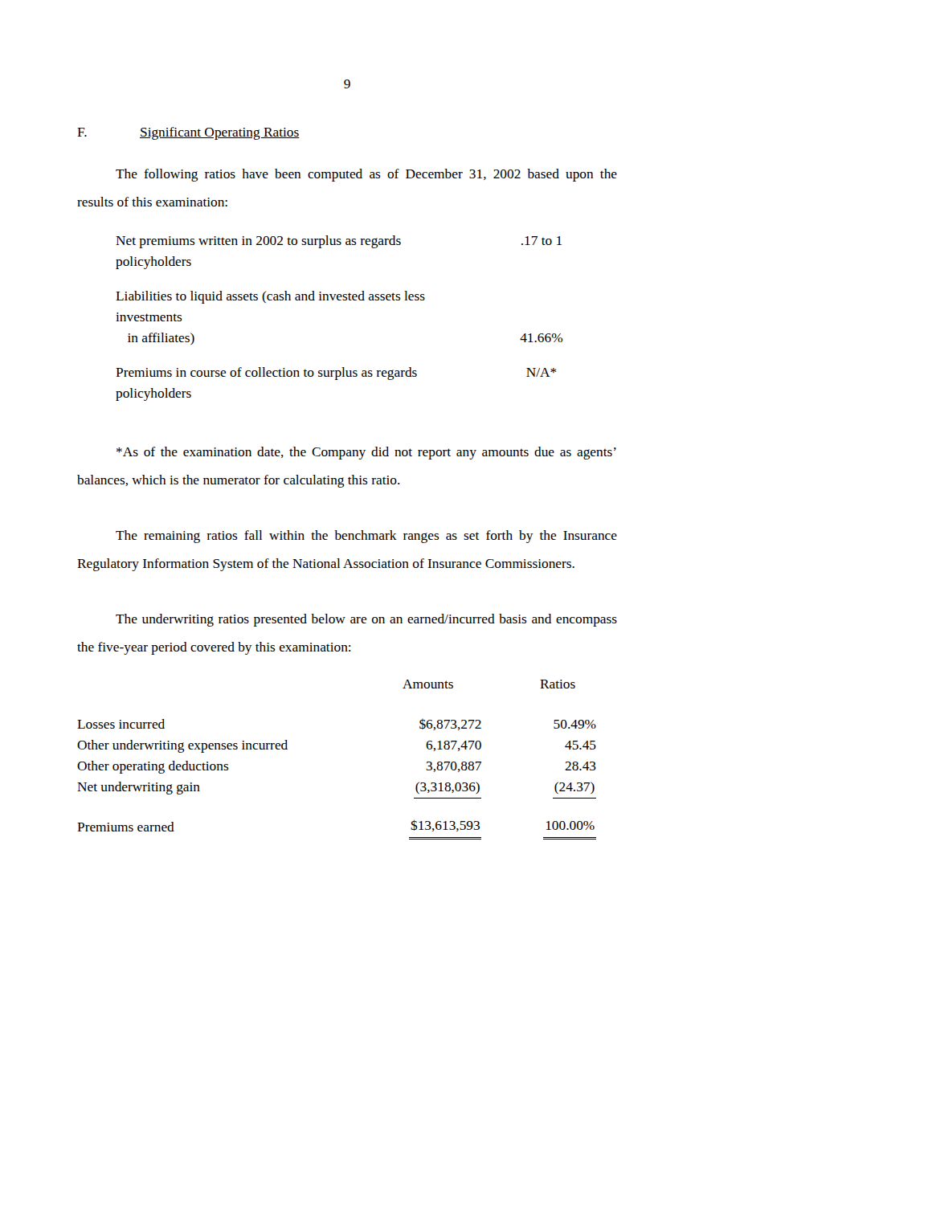9
F. Significant Operating Ratios
The following ratios have been computed as of December 31, 2002 based upon the results of this examination:
| Net premiums written in 2002 to surplus as regards policyholders | .17 to 1 |
| Liabilities to liquid assets (cash and invested assets less investments in affiliates) | 41.66% |
| Premiums in course of collection to surplus as regards policyholders | N/A* |
*As of the examination date, the Company did not report any amounts due as agents’ balances, which is the numerator for calculating this ratio.
The remaining ratios fall within the benchmark ranges as set forth by the Insurance Regulatory Information System of the National Association of Insurance Commissioners.
The underwriting ratios presented below are on an earned/incurred basis and encompass the five-year period covered by this examination:
| | Amounts | Ratios |
| --- | --- | --- |
| Losses incurred | $6,873,272 | 50.49% |
| Other underwriting expenses incurred | 6,187,470 | 45.45 |
| Other operating deductions | 3,870,887 | 28.43 |
| Net underwriting gain | (3,318,036) | (24.37) |
| Premiums earned | $13,613,593 | 100.00% |